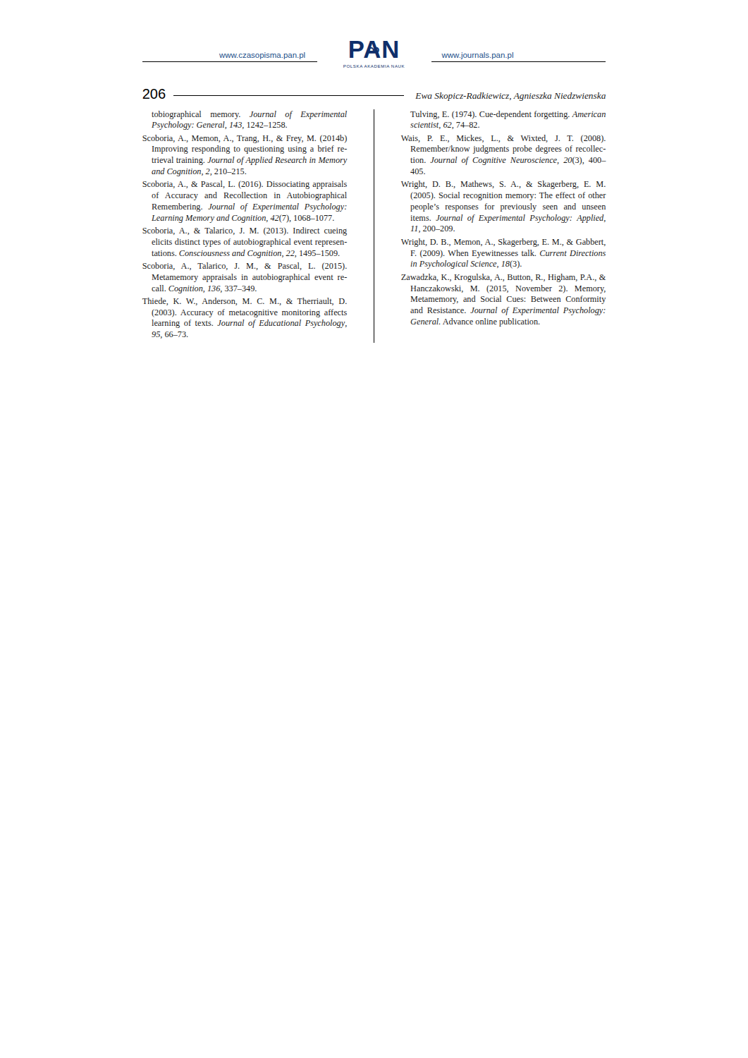www.czasopisma.pan.pl www.journals.pan.pl
PAN∞
POLSKA AKADEMIA NAUK
206
Ewa Skopicz-Radkiewicz, Agnieszka Niedzwienska
tobiographical memory. Journal of Experimental Psychology: General, 143, 1242–1258.
Scoboria, A., Memon, A., Trang, H., & Frey, M. (2014b) Improving responding to questioning using a brief retrieval training. Journal of Applied Research in Memory and Cognition, 2, 210–215.
Scoboria, A., & Pascal, L. (2016). Dissociating appraisals of Accuracy and Recollection in Autobiographical Remembering. Journal of Experimental Psychology: Learning Memory and Cognition, 42(7), 1068–1077.
Scoboria, A., & Talarico, J. M. (2013). Indirect cueing elicits distinct types of autobiographical event representations. Consciousness and Cognition, 22, 1495–1509.
Scoboria, A., Talarico, J. M., & Pascal, L. (2015). Metamemory appraisals in autobiographical event recall. Cognition, 136, 337–349.
Thiede, K. W., Anderson, M. C. M., & Therriault, D. (2003). Accuracy of metacognitive monitoring affects learning of texts. Journal of Educational Psychology, 95, 66–73.
Tulving, E. (1974). Cue-dependent forgetting. American scientist, 62, 74–82.
Wais, P. E., Mickes, L., & Wixted, J. T. (2008). Remember/know judgments probe degrees of recollection. Journal of Cognitive Neuroscience, 20(3), 400–405.
Wright, D. B., Mathews, S. A., & Skagerberg, E. M. (2005). Social recognition memory: The effect of other people’s responses for previously seen and unseen items. Journal of Experimental Psychology: Applied, 11, 200–209.
Wright, D. B., Memon, A., Skagerberg, E. M., & Gabbert, F. (2009). When Eyewitnesses talk. Current Directions in Psychological Science, 18(3).
Zawadzka, K., Krogulska, A., Button, R., Higham, P.A., & Hanczakowski, M. (2015, November 2). Memory, Metamemory, and Social Cues: Between Conformity and Resistance. Journal of Experimental Psychology: General. Advance online publication.